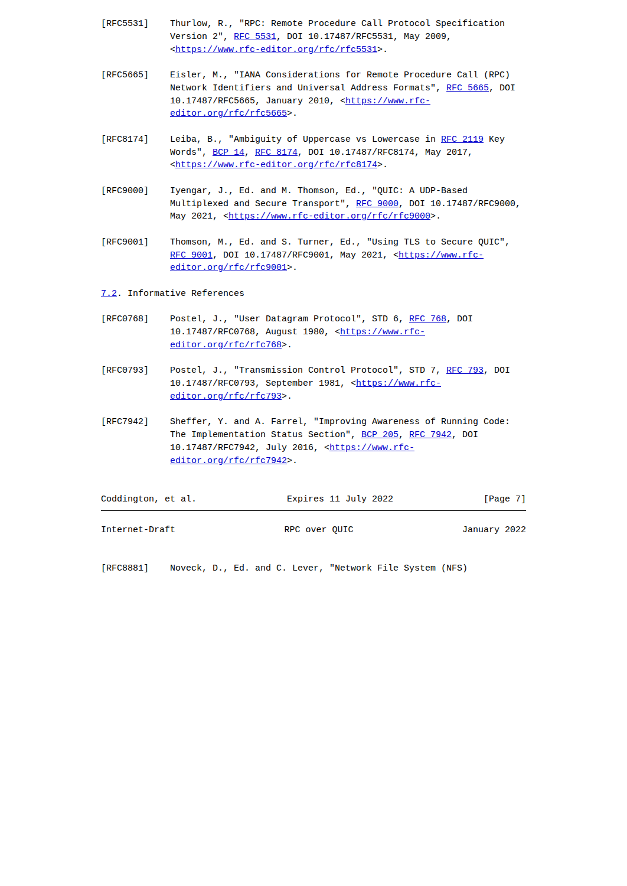[RFC5531]
Thurlow, R., "RPC: Remote Procedure Call Protocol Specification Version 2", RFC 5531, DOI 10.17487/RFC5531, May 2009, <https://www.rfc-editor.org/rfc/rfc5531>.
[RFC5665]
Eisler, M., "IANA Considerations for Remote Procedure Call (RPC) Network Identifiers and Universal Address Formats", RFC 5665, DOI 10.17487/RFC5665, January 2010, <https://www.rfc-editor.org/rfc/rfc5665>.
[RFC8174]
Leiba, B., "Ambiguity of Uppercase vs Lowercase in RFC 2119 Key Words", BCP 14, RFC 8174, DOI 10.17487/RFC8174, May 2017, <https://www.rfc-editor.org/rfc/rfc8174>.
[RFC9000]
Iyengar, J., Ed. and M. Thomson, Ed., "QUIC: A UDP-Based Multiplexed and Secure Transport", RFC 9000, DOI 10.17487/RFC9000, May 2021, <https://www.rfc-editor.org/rfc/rfc9000>.
[RFC9001]
Thomson, M., Ed. and S. Turner, Ed., "Using TLS to Secure QUIC", RFC 9001, DOI 10.17487/RFC9001, May 2021, <https://www.rfc-editor.org/rfc/rfc9001>.
7.2. Informative References
[RFC0768]
Postel, J., "User Datagram Protocol", STD 6, RFC 768, DOI 10.17487/RFC0768, August 1980, <https://www.rfc-editor.org/rfc/rfc768>.
[RFC0793]
Postel, J., "Transmission Control Protocol", STD 7, RFC 793, DOI 10.17487/RFC0793, September 1981, <https://www.rfc-editor.org/rfc/rfc793>.
[RFC7942]
Sheffer, Y. and A. Farrel, "Improving Awareness of Running Code: The Implementation Status Section", BCP 205, RFC 7942, DOI 10.17487/RFC7942, July 2016, <https://www.rfc-editor.org/rfc/rfc7942>.
Coddington, et al. Expires 11 July 2022 [Page 7]
Internet-Draft RPC over QUIC January 2022
[RFC8881]
Noveck, D., Ed. and C. Lever, "Network File System (NFS)